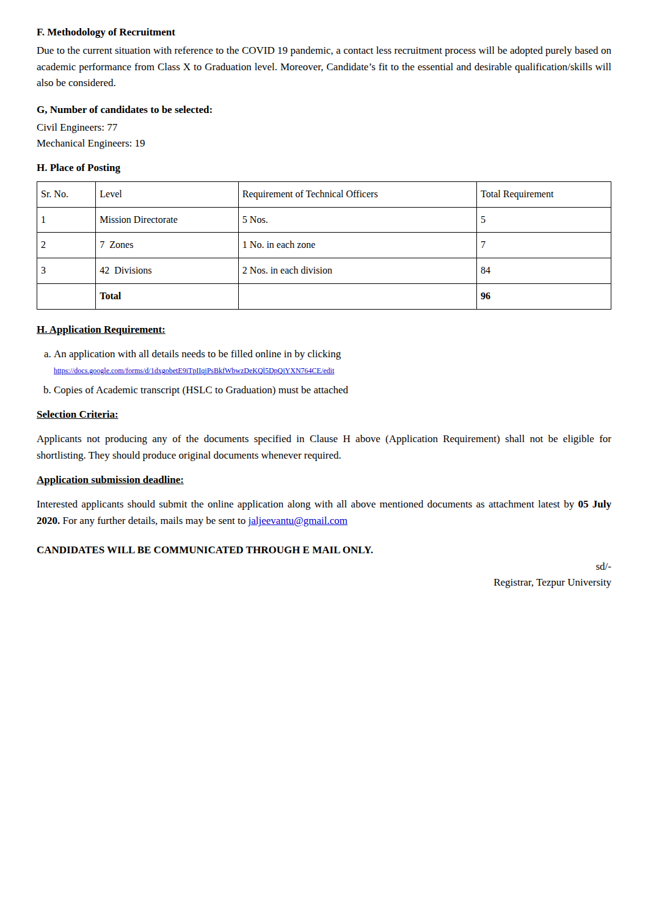F. Methodology of Recruitment
Due to the current situation with reference to the COVID 19 pandemic, a contact less recruitment process will be adopted purely based on academic performance from Class X to Graduation level. Moreover, Candidate’s fit to the essential and desirable qualification/skills will also be considered.
G, Number of candidates to be selected:
Civil Engineers: 77
Mechanical Engineers: 19
H. Place of Posting
| Sr. No. | Level | Requirement of Technical Officers | Total Requirement |
| --- | --- | --- | --- |
| 1 | Mission Directorate | 5 Nos. | 5 |
| 2 | 7 Zones | 1 No. in each zone | 7 |
| 3 | 42 Divisions | 2 Nos. in each division | 84 |
| | Total | | 96 |
H. Application Requirement:
An application with all details needs to be filled online in by clicking
https://docs.google.com/forms/d/1dxgobetE9iTpIIqjPsBkfWbwzDeKQl5DpQjYXN764CE/edit
Copies of Academic transcript (HSLC to Graduation) must be attached
Selection Criteria:
Applicants not producing any of the documents specified in Clause H above (Application Requirement) shall not be eligible for shortlisting. They should produce original documents whenever required.
Application submission deadline:
Interested applicants should submit the online application along with all above mentioned documents as attachment latest by 05 July 2020. For any further details, mails may be sent to jaljeevantu@gmail.com
CANDIDATES WILL BE COMMUNICATED THROUGH E MAIL ONLY.
sd/-
Registrar, Tezpur University